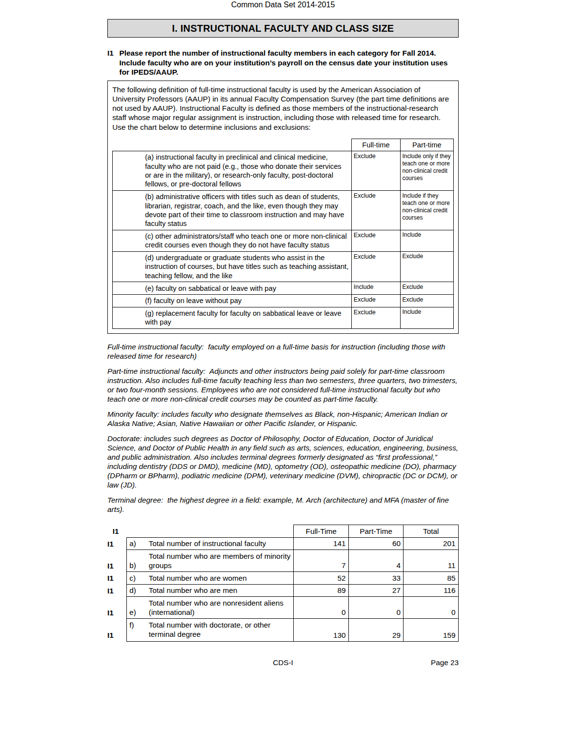Common Data Set 2014-2015
I. INSTRUCTIONAL FACULTY AND CLASS SIZE
I1
Please report the number of instructional faculty members in each category for Fall 2014. Include faculty who are on your institution’s payroll on the census date your institution uses for IPEDS/AAUP.
The following definition of full-time instructional faculty is used by the American Association of University Professors (AAUP) in its annual Faculty Compensation Survey (the part time definitions are not used by AAUP). Instructional Faculty is defined as those members of the instructional-research staff whose major regular assignment is instruction, including those with released time for research. Use the chart below to determine inclusions and exclusions:
| | | Full-time | Part-time |
| --- | --- | --- | --- |
| | (a) instructional faculty in preclinical and clinical medicine, faculty who are not paid (e.g., those who donate their services or are in the military), or research-only faculty, post-doctoral fellows, or pre-doctoral fellows | Exclude | Include only if they teach one or more non-clinical credit courses |
| | (b) administrative officers with titles such as dean of students, librarian, registrar, coach, and the like, even though they may devote part of their time to classroom instruction and may have faculty status | Exclude | Include if they teach one or more non-clinical credit courses |
| | (c) other administrators/staff who teach one or more non-clinical credit courses even though they do not have faculty status | Exclude | Include |
| | (d) undergraduate or graduate students who assist in the instruction of courses, but have titles such as teaching assistant, teaching fellow, and the like | Exclude | Exclude |
| | (e) faculty on sabbatical or leave with pay | Include | Exclude |
| | (f) faculty on leave without pay | Exclude | Exclude |
| | (g) replacement faculty for faculty on sabbatical leave or leave with pay | Exclude | Include |
Full-time instructional faculty: faculty employed on a full-time basis for instruction (including those with released time for research)
Part-time instructional faculty: Adjuncts and other instructors being paid solely for part-time classroom instruction. Also includes full-time faculty teaching less than two semesters, three quarters, two trimesters, or two four-month sessions. Employees who are not considered full-time instructional faculty but who teach one or more non-clinical credit courses may be counted as part-time faculty.
Minority faculty: includes faculty who designate themselves as Black, non-Hispanic; American Indian or Alaska Native; Asian, Native Hawaiian or other Pacific Islander, or Hispanic.
Doctorate: includes such degrees as Doctor of Philosophy, Doctor of Education, Doctor of Juridical Science, and Doctor of Public Health in any field such as arts, sciences, education, engineering, business, and public administration. Also includes terminal degrees formerly designated as “first professional,” including dentistry (DDS or DMD), medicine (MD), optometry (OD), osteopathic medicine (DO), pharmacy (DPharm or BPharm), podiatric medicine (DPM), veterinary medicine (DVM), chiropractic (DC or DCM), or law (JD).
Terminal degree: the highest degree in a field: example, M. Arch (architecture) and MFA (master of fine arts).
| I1 | | | Full-Time | Part-Time | Total |
| I1 | a) | Total number of instructional faculty | 141 | 60 | 201 |
| I1 | b) | Total number who are members of minority groups | 7 | 4 | 11 |
| I1 | c) | Total number who are women | 52 | 33 | 85 |
| I1 | d) | Total number who are men | 89 | 27 | 116 |
| I1 | e) | Total number who are nonresident aliens (international) | 0 | 0 | 0 |
| I1 | f) | Total number with doctorate, or other terminal degree | 130 | 29 | 159 |
CDS-I
Page 23